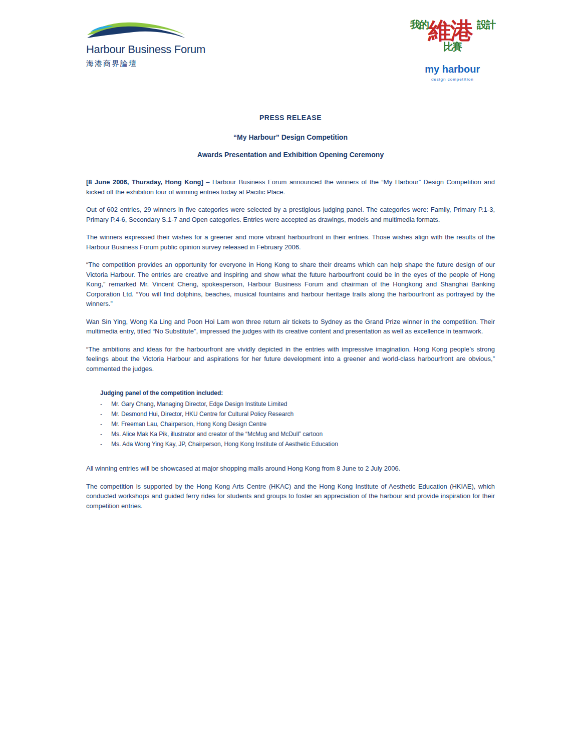Harbour Business Forum
海港商界論壇
我的 維港 設計
比賽
my harbour
design competition
PRESS RELEASE
“My Harbour” Design Competition
Awards Presentation and Exhibition Opening Ceremony
[8 June 2006, Thursday, Hong Kong] – Harbour Business Forum announced the winners of the “My Harbour” Design Competition and kicked off the exhibition tour of winning entries today at Pacific Place.
Out of 602 entries, 29 winners in five categories were selected by a prestigious judging panel. The categories were: Family, Primary P.1-3, Primary P.4-6, Secondary S.1-7 and Open categories. Entries were accepted as drawings, models and multimedia formats.
The winners expressed their wishes for a greener and more vibrant harbourfront in their entries. Those wishes align with the results of the Harbour Business Forum public opinion survey released in February 2006.
“The competition provides an opportunity for everyone in Hong Kong to share their dreams which can help shape the future design of our Victoria Harbour. The entries are creative and inspiring and show what the future harbourfront could be in the eyes of the people of Hong Kong,” remarked Mr. Vincent Cheng, spokesperson, Harbour Business Forum and chairman of the Hongkong and Shanghai Banking Corporation Ltd. “You will find dolphins, beaches, musical fountains and harbour heritage trails along the harbourfront as portrayed by the winners.”
Wan Sin Ying, Wong Ka Ling and Poon Hoi Lam won three return air tickets to Sydney as the Grand Prize winner in the competition. Their multimedia entry, titled “No Substitute”, impressed the judges with its creative content and presentation as well as excellence in teamwork.
“The ambitions and ideas for the harbourfront are vividly depicted in the entries with impressive imagination. Hong Kong people’s strong feelings about the Victoria Harbour and aspirations for her future development into a greener and world-class harbourfront are obvious,” commented the judges.
Judging panel of the competition included:
Mr. Gary Chang, Managing Director, Edge Design Institute Limited
Mr. Desmond Hui, Director, HKU Centre for Cultural Policy Research
Mr. Freeman Lau, Chairperson, Hong Kong Design Centre
Ms. Alice Mak Ka Pik, illustrator and creator of the “McMug and McDull” cartoon
Ms. Ada Wong Ying Kay, JP, Chairperson, Hong Kong Institute of Aesthetic Education
All winning entries will be showcased at major shopping malls around Hong Kong from 8 June to 2 July 2006.
The competition is supported by the Hong Kong Arts Centre (HKAC) and the Hong Kong Institute of Aesthetic Education (HKIAE), which conducted workshops and guided ferry rides for students and groups to foster an appreciation of the harbour and provide inspiration for their competition entries.